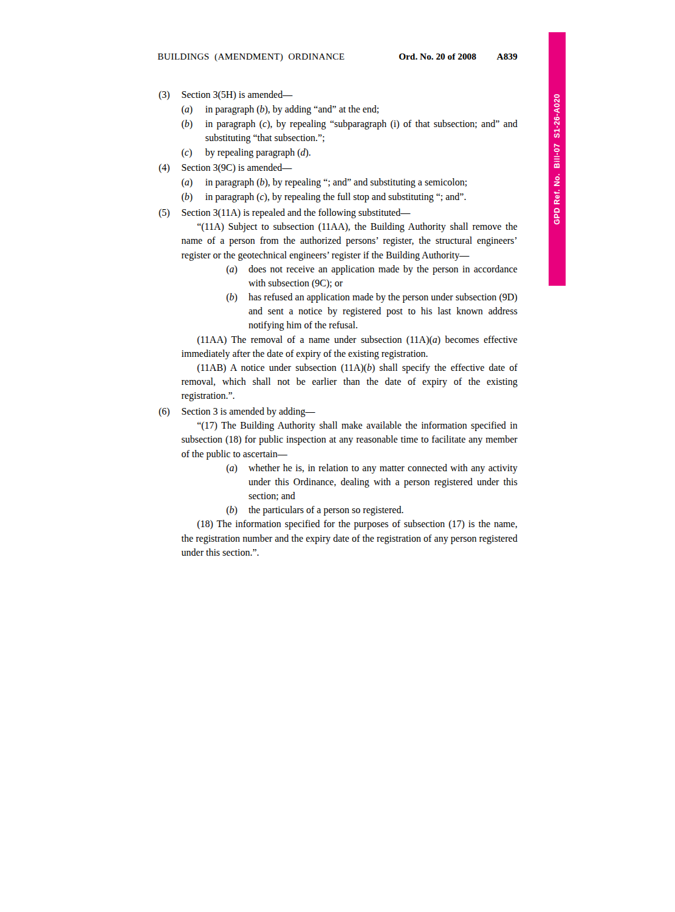GPD Ref. No. Bill-07 S1-26-A020
BUILDINGS (AMENDMENT) ORDINANCE Ord. No. 20 of 2008 A839
(3)
Section 3(5H) is amended—
(a)
in paragraph (b), by adding “and” at the end;
(b)
in paragraph (c), by repealing “subparagraph (i) of that subsection; and” and substituting “that subsection.”;
(c)
by repealing paragraph (d).
(4)
Section 3(9C) is amended—
(a)
in paragraph (b), by repealing “; and” and substituting a semicolon;
(b)
in paragraph (c), by repealing the full stop and substituting “; and”.
(5)
Section 3(11A) is repealed and the following substituted—
“(11A) Subject to subsection (11AA), the Building Authority shall remove the name of a person from the authorized persons’ register, the structural engineers’ register or the geotechnical engineers’ register if the Building Authority—
(a)
does not receive an application made by the person in accordance with subsection (9C); or
(b)
has refused an application made by the person under subsection (9D) and sent a notice by registered post to his last known address notifying him of the refusal.
(11AA) The removal of a name under subsection (11A)(a) becomes effective immediately after the date of expiry of the existing registration.
(11AB) A notice under subsection (11A)(b) shall specify the effective date of removal, which shall not be earlier than the date of expiry of the existing registration.”.
(6)
Section 3 is amended by adding—
“(17) The Building Authority shall make available the information specified in subsection (18) for public inspection at any reasonable time to facilitate any member of the public to ascertain—
(a)
whether he is, in relation to any matter connected with any activity under this Ordinance, dealing with a person registered under this section; and
(b)
the particulars of a person so registered.
(18) The information specified for the purposes of subsection (17) is the name, the registration number and the expiry date of the registration of any person registered under this section.”.